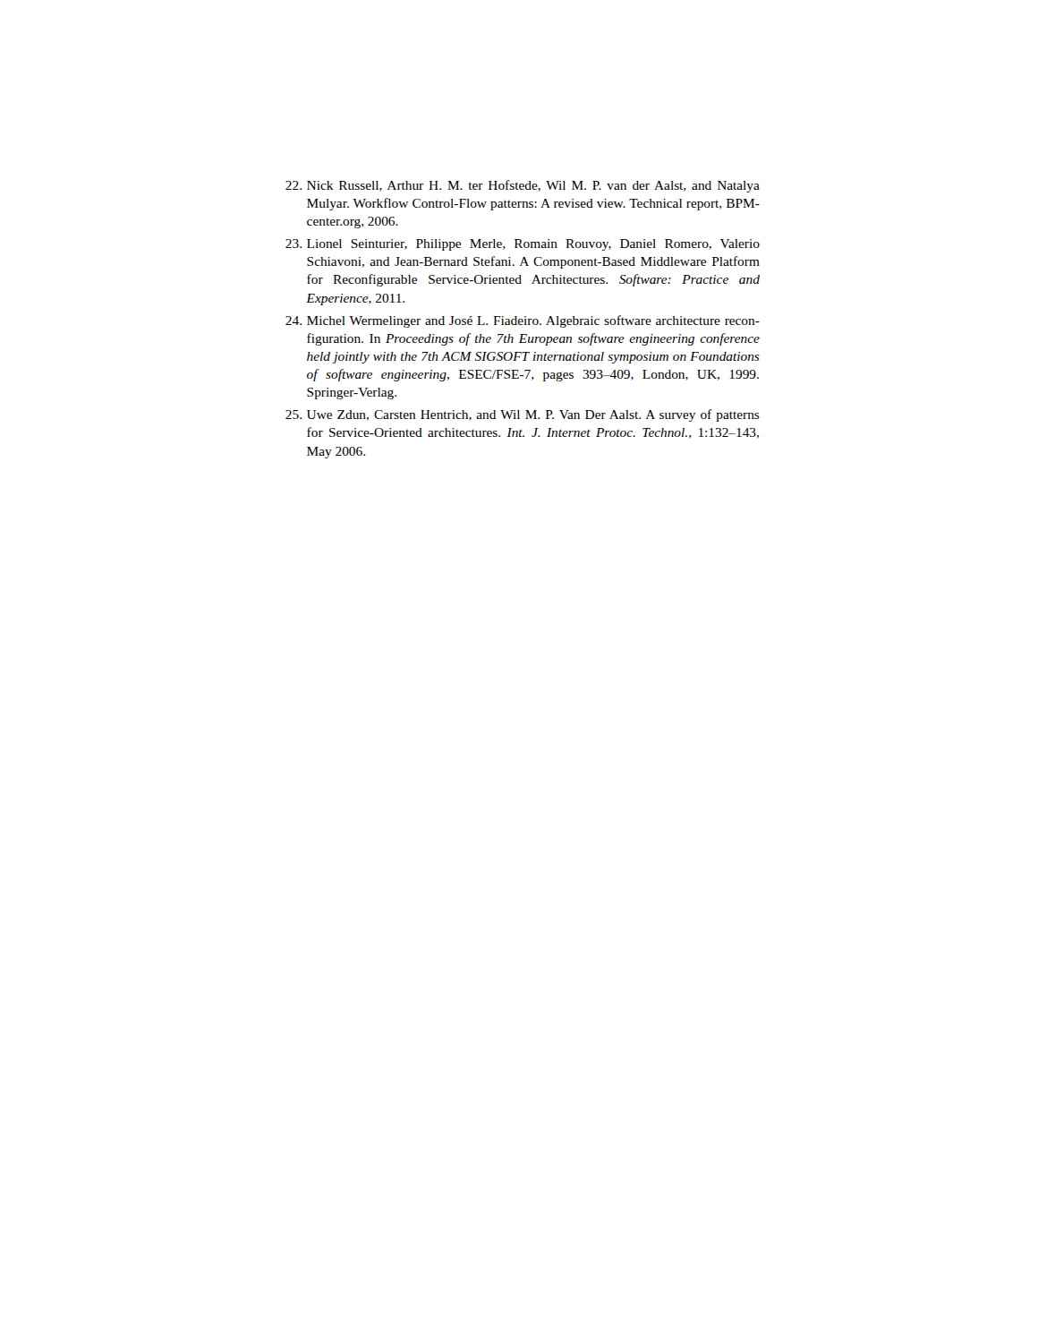22. Nick Russell, Arthur H. M. ter Hofstede, Wil M. P. van der Aalst, and Natalya Mulyar. Workflow Control-Flow patterns: A revised view. Technical report, BPM-center.org, 2006.
23. Lionel Seinturier, Philippe Merle, Romain Rouvoy, Daniel Romero, Valerio Schiavoni, and Jean-Bernard Stefani. A Component-Based Middleware Platform for Reconfigurable Service-Oriented Architectures. Software: Practice and Experience, 2011.
24. Michel Wermelinger and José L. Fiadeiro. Algebraic software architecture reconfiguration. In Proceedings of the 7th European software engineering conference held jointly with the 7th ACM SIGSOFT international symposium on Foundations of software engineering, ESEC/FSE-7, pages 393–409, London, UK, 1999. Springer-Verlag.
25. Uwe Zdun, Carsten Hentrich, and Wil M. P. Van Der Aalst. A survey of patterns for Service-Oriented architectures. Int. J. Internet Protoc. Technol., 1:132–143, May 2006.